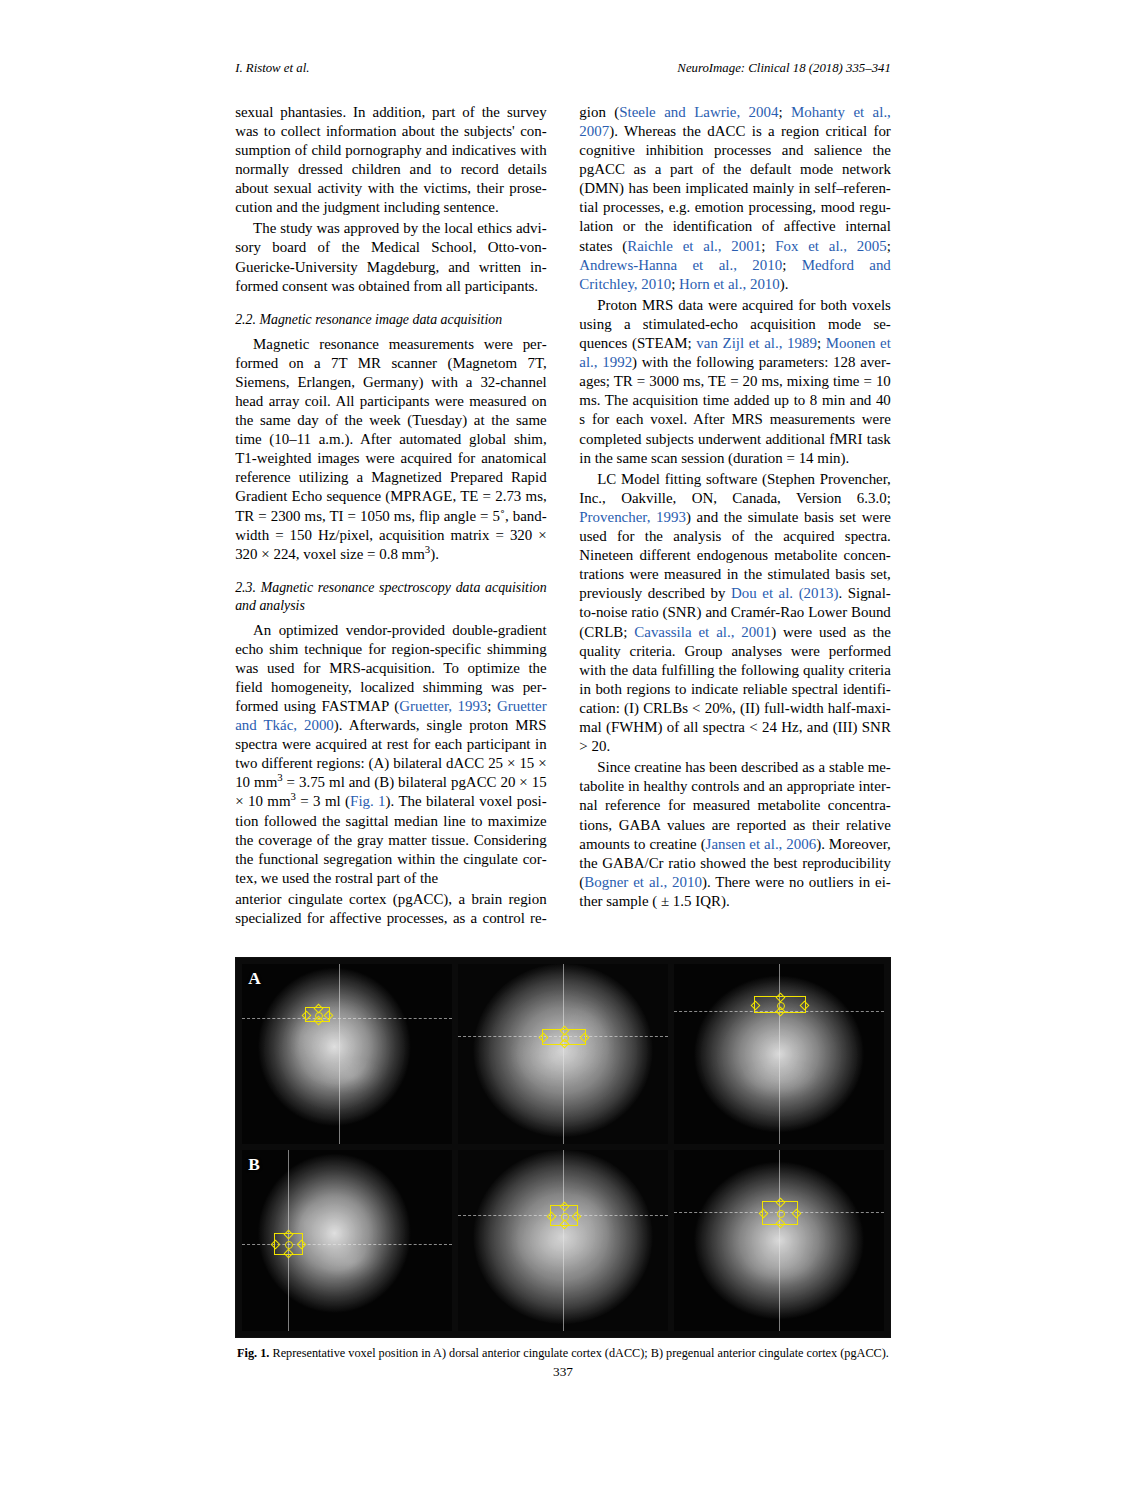I. Ristow et al.
NeuroImage: Clinical 18 (2018) 335–341
sexual phantasies. In addition, part of the survey was to collect information about the subjects' consumption of child pornography and indicatives with normally dressed children and to record details about sexual activity with the victims, their prosecution and the judgment including sentence.
The study was approved by the local ethics advisory board of the Medical School, Otto-von-Guericke-University Magdeburg, and written informed consent was obtained from all participants.
2.2. Magnetic resonance image data acquisition
Magnetic resonance measurements were performed on a 7T MR scanner (Magnetom 7T, Siemens, Erlangen, Germany) with a 32-channel head array coil. All participants were measured on the same day of the week (Tuesday) at the same time (10–11 a.m.). After automated global shim, T1-weighted images were acquired for anatomical reference utilizing a Magnetized Prepared Rapid Gradient Echo sequence (MPRAGE, TE = 2.73 ms, TR = 2300 ms, TI = 1050 ms, flip angle = 5˚, bandwidth = 150 Hz/pixel, acquisition matrix = 320 × 320 × 224, voxel size = 0.8 mm3).
2.3. Magnetic resonance spectroscopy data acquisition and analysis
An optimized vendor-provided double-gradient echo shim technique for region-specific shimming was used for MRS-acquisition. To optimize the field homogeneity, localized shimming was performed using FASTMAP (Gruetter, 1993; Gruetter and Tkác, 2000). Afterwards, single proton MRS spectra were acquired at rest for each participant in two different regions: (A) bilateral dACC 25 × 15 × 10 mm3 = 3.75 ml and (B) bilateral pgACC 20 × 15 × 10 mm3 = 3 ml (Fig. 1). The bilateral voxel position followed the sagittal median line to maximize the coverage of the gray matter tissue. Considering the functional segregation within the cingulate cortex, we used the rostral part of the
anterior cingulate cortex (pgACC), a brain region specialized for affective processes, as a control region (Steele and Lawrie, 2004; Mohanty et al., 2007). Whereas the dACC is a region critical for cognitive inhibition processes and salience the pgACC as a part of the default mode network (DMN) has been implicated mainly in self–referential processes, e.g. emotion processing, mood regulation or the identification of affective internal states (Raichle et al., 2001; Fox et al., 2005; Andrews-Hanna et al., 2010; Medford and Critchley, 2010; Horn et al., 2010).
Proton MRS data were acquired for both voxels using a stimulated-echo acquisition mode sequences (STEAM; van Zijl et al., 1989; Moonen et al., 1992) with the following parameters: 128 averages; TR = 3000 ms, TE = 20 ms, mixing time = 10 ms. The acquisition time added up to 8 min and 40 s for each voxel. After MRS measurements were completed subjects underwent additional fMRI task in the same scan session (duration = 14 min).
LC Model fitting software (Stephen Provencher, Inc., Oakville, ON, Canada, Version 6.3.0; Provencher, 1993) and the simulate basis set were used for the analysis of the acquired spectra. Nineteen different endogenous metabolite concentrations were measured in the stimulated basis set, previously described by Dou et al. (2013). Signal-to-noise ratio (SNR) and Cramér-Rao Lower Bound (CRLB; Cavassila et al., 2001) were used as the quality criteria. Group analyses were performed with the data fulfilling the following quality criteria in both regions to indicate reliable spectral identification: (I) CRLBs < 20%, (II) full-width half-maximal (FWHM) of all spectra < 24 Hz, and (III) SNR > 20.
Since creatine has been described as a stable metabolite in healthy controls and an appropriate internal reference for measured metabolite concentrations, GABA values are reported as their relative amounts to creatine (Jansen et al., 2006). Moreover, the GABA/Cr ratio showed the best reproducibility (Bogner et al., 2010). There were no outliers in either sample ( ± 1.5 IQR).
A
B
Fig. 1. Representative voxel position in A) dorsal anterior cingulate cortex (dACC); B) pregenual anterior cingulate cortex (pgACC).
337